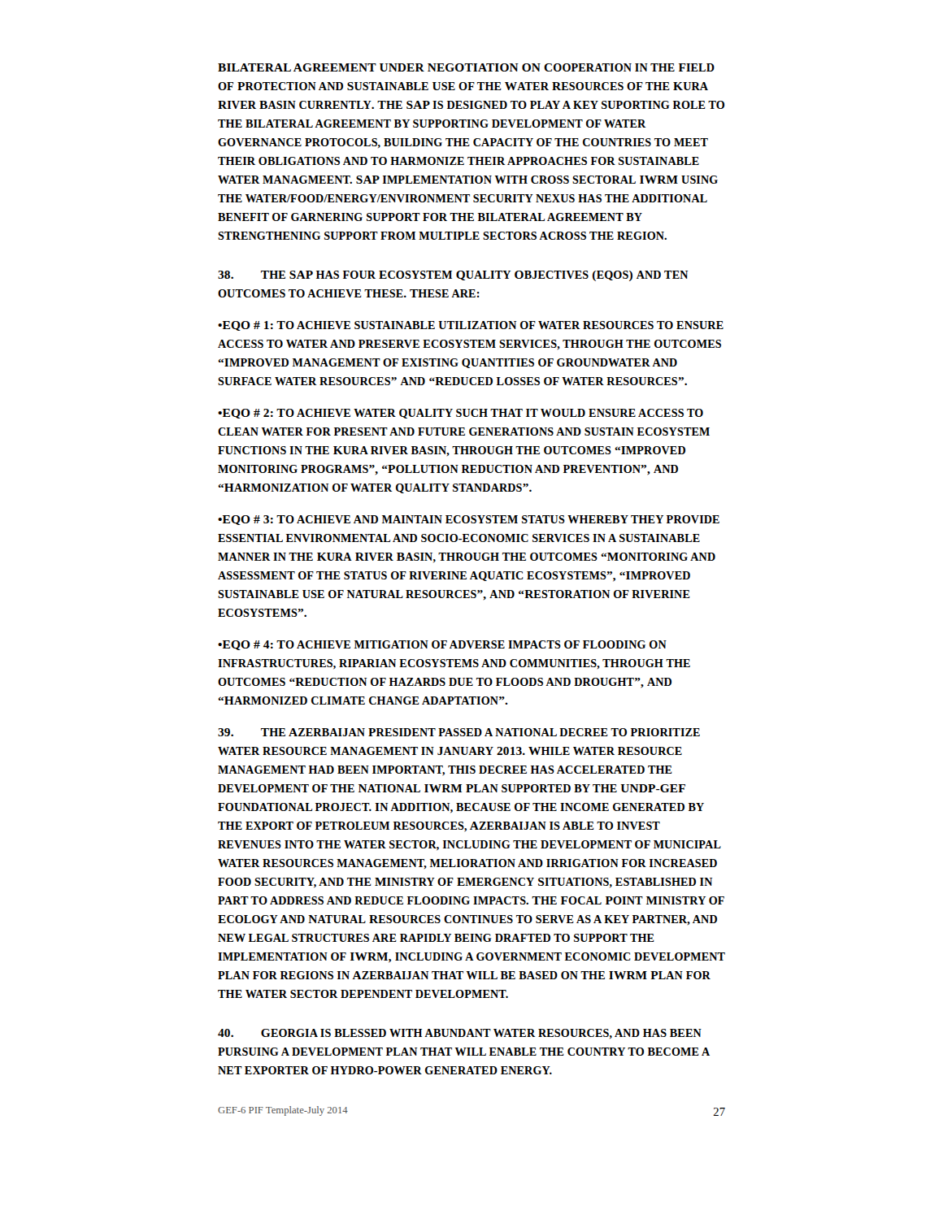BILATERAL AGREEMENT UNDER NEGOTIATION ON COOPERATION IN THE FIELD OF PROTECTION AND SUSTAINABLE USE OF THE WATER RESOURCES OF THE KURA RIVER BASIN CURRENTLY. THE SAP IS DESIGNED TO PLAY A KEY SUPORTING ROLE TO THE BILATERAL AGREEMENT BY SUPPORTING DEVELOPMENT OF WATER GOVERNANCE PROTOCOLS, BUILDING THE CAPACITY OF THE COUNTRIES TO MEET THEIR OBLIGATIONS AND TO HARMONIZE THEIR APPROACHES FOR SUSTAINABLE WATER MANAGMEENT. SAP IMPLEMENTATION WITH CROSS SECTORAL IWRM USING THE WATER/FOOD/ENERGY/ENVIRONMENT SECURITY NEXUS HAS THE ADDITIONAL BENEFIT OF GARNERING SUPPORT FOR THE BILATERAL AGREEMENT BY STRENGTHENING SUPPORT FROM MULTIPLE SECTORS ACROSS THE REGION.
38. THE SAP HAS FOUR ECOSYSTEM QUALITY OBJECTIVES (EQOS) AND TEN OUTCOMES TO ACHIEVE THESE. THESE ARE:
•EQO # 1: TO ACHIEVE SUSTAINABLE UTILIZATION OF WATER RESOURCES TO ENSURE ACCESS TO WATER AND PRESERVE ECOSYSTEM SERVICES, THROUGH THE OUTCOMES “IMPROVED MANAGEMENT OF EXISTING QUANTITIES OF GROUNDWATER AND SURFACE WATER RESOURCES” AND “REDUCED LOSSES OF WATER RESOURCES”.
•EQO # 2: TO ACHIEVE WATER QUALITY SUCH THAT IT WOULD ENSURE ACCESS TO CLEAN WATER FOR PRESENT AND FUTURE GENERATIONS AND SUSTAIN ECOSYSTEM FUNCTIONS IN THE KURA RIVER BASIN, THROUGH THE OUTCOMES “IMPROVED MONITORING PROGRAMS”, “POLLUTION REDUCTION AND PREVENTION”, AND “HARMONIZATION OF WATER QUALITY STANDARDS”.
•EQO # 3: TO ACHIEVE AND MAINTAIN ECOSYSTEM STATUS WHEREBY THEY PROVIDE ESSENTIAL ENVIRONMENTAL AND SOCIO-ECONOMIC SERVICES IN A SUSTAINABLE MANNER IN THE KURA RIVER BASIN, THROUGH THE OUTCOMES “MONITORING AND ASSESSMENT OF THE STATUS OF RIVERINE AQUATIC ECOSYSTEMS”, “IMPROVED SUSTAINABLE USE OF NATURAL RESOURCES”, AND “RESTORATION OF RIVERINE ECOSYSTEMS”.
•EQO # 4: TO ACHIEVE MITIGATION OF ADVERSE IMPACTS OF FLOODING ON INFRASTRUCTURES, RIPARIAN ECOSYSTEMS AND COMMUNITIES, THROUGH THE OUTCOMES “REDUCTION OF HAZARDS DUE TO FLOODS AND DROUGHT”, AND “HARMONIZED CLIMATE CHANGE ADAPTATION”.
39. THE AZERBAIJAN PRESIDENT PASSED A NATIONAL DECREE TO PRIORITIZE WATER RESOURCE MANAGEMENT IN JANUARY 2013. WHILE WATER RESOURCE MANAGEMENT HAD BEEN IMPORTANT, THIS DECREE HAS ACCELERATED THE DEVELOPMENT OF THE NATIONAL IWRM PLAN SUPPORTED BY THE UNDP-GEF FOUNDATIONAL PROJECT. IN ADDITION, BECAUSE OF THE INCOME GENERATED BY THE EXPORT OF PETROLEUM RESOURCES, AZERBAIJAN IS ABLE TO INVEST REVENUES INTO THE WATER SECTOR, INCLUDING THE DEVELOPMENT OF MUNICIPAL WATER RESOURCES MANAGEMENT, MELIORATION AND IRRIGATION FOR INCREASED FOOD SECURITY, AND THE MINISTRY OF EMERGENCY SITUATIONS, ESTABLISHED IN PART TO ADDRESS AND REDUCE FLOODING IMPACTS. THE FOCAL POINT MINISTRY OF ECOLOGY AND NATURAL RESOURCES CONTINUES TO SERVE AS A KEY PARTNER, AND NEW LEGAL STRUCTURES ARE RAPIDLY BEING DRAFTED TO SUPPORT THE IMPLEMENTATION OF IWRM, INCLUDING A GOVERNMENT ECONOMIC DEVELOPMENT PLAN FOR REGIONS IN AZERBAIJAN THAT WILL BE BASED ON THE IWRM PLAN FOR THE WATER SECTOR DEPENDENT DEVELOPMENT.
40. GEORGIA IS BLESSED WITH ABUNDANT WATER RESOURCES, AND HAS BEEN PURSUING A DEVELOPMENT PLAN THAT WILL ENABLE THE COUNTRY TO BECOME A NET EXPORTER OF HYDRO-POWER GENERATED ENERGY.
GEF-6 PIF Template-July 2014 27